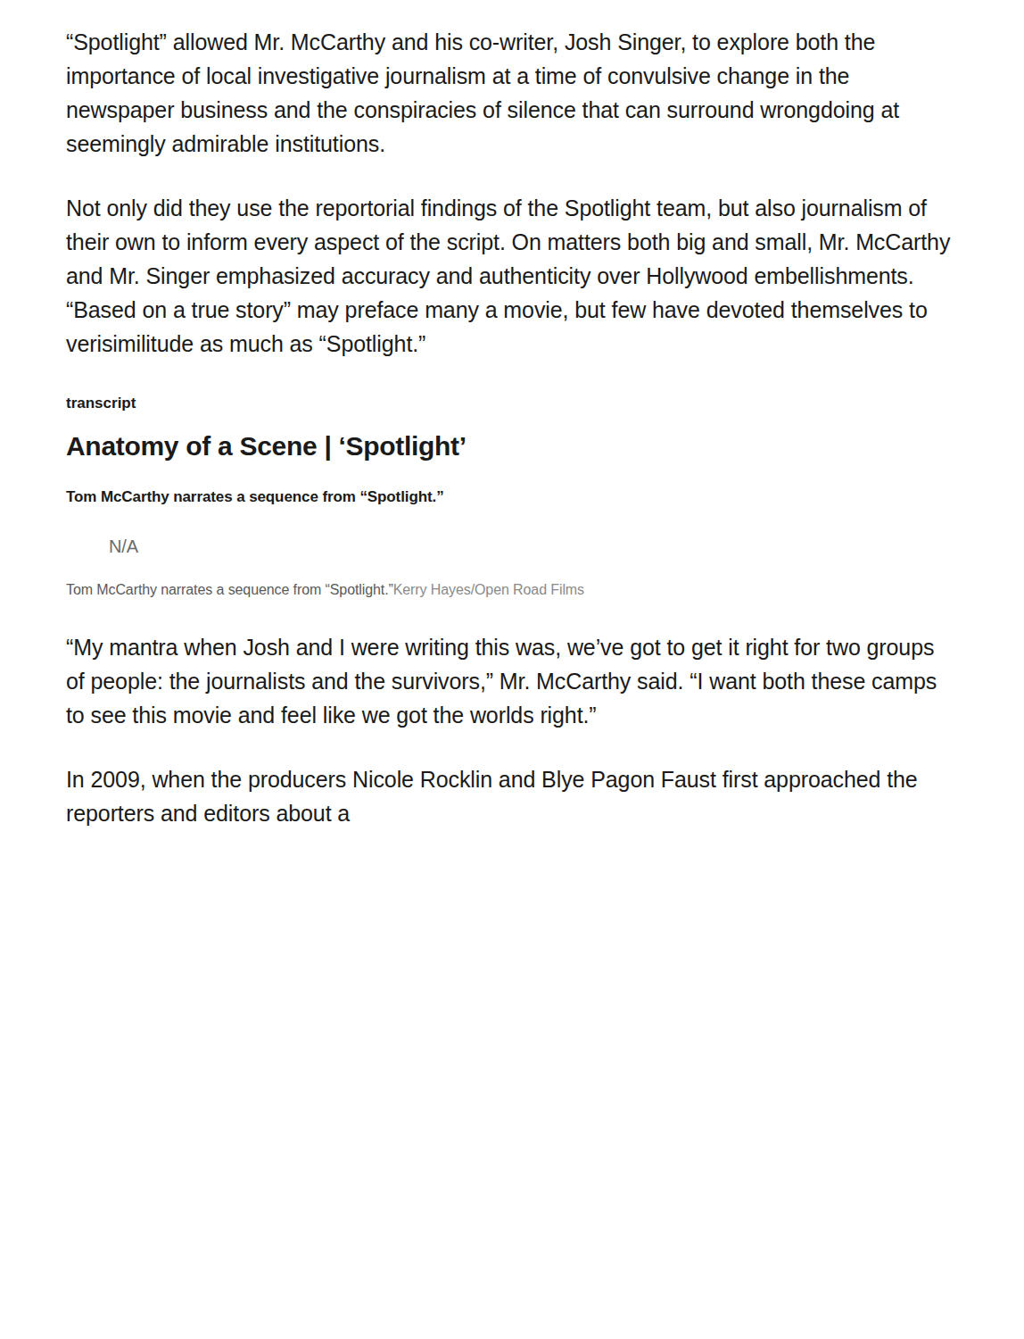“Spotlight” allowed Mr. McCarthy and his co-writer, Josh Singer, to explore both the importance of local investigative journalism at a time of convulsive change in the newspaper business and the conspiracies of silence that can surround wrongdoing at seemingly admirable institutions.
Not only did they use the reportorial findings of the Spotlight team, but also journalism of their own to inform every aspect of the script. On matters both big and small, Mr. McCarthy and Mr. Singer emphasized accuracy and authenticity over Hollywood embellishments. “Based on a true story” may preface many a movie, but few have devoted themselves to verisimilitude as much as “Spotlight.”
transcript
Anatomy of a Scene | ‘Spotlight’
Tom McCarthy narrates a sequence from “Spotlight.”
N/A
Tom McCarthy narrates a sequence from “Spotlight.”Kerry Hayes/Open Road Films
“My mantra when Josh and I were writing this was, we’ve got to get it right for two groups of people: the journalists and the survivors,” Mr. McCarthy said. “I want both these camps to see this movie and feel like we got the worlds right.”
In 2009, when the producers Nicole Rocklin and Blye Pagon Faust first approached the reporters and editors about a